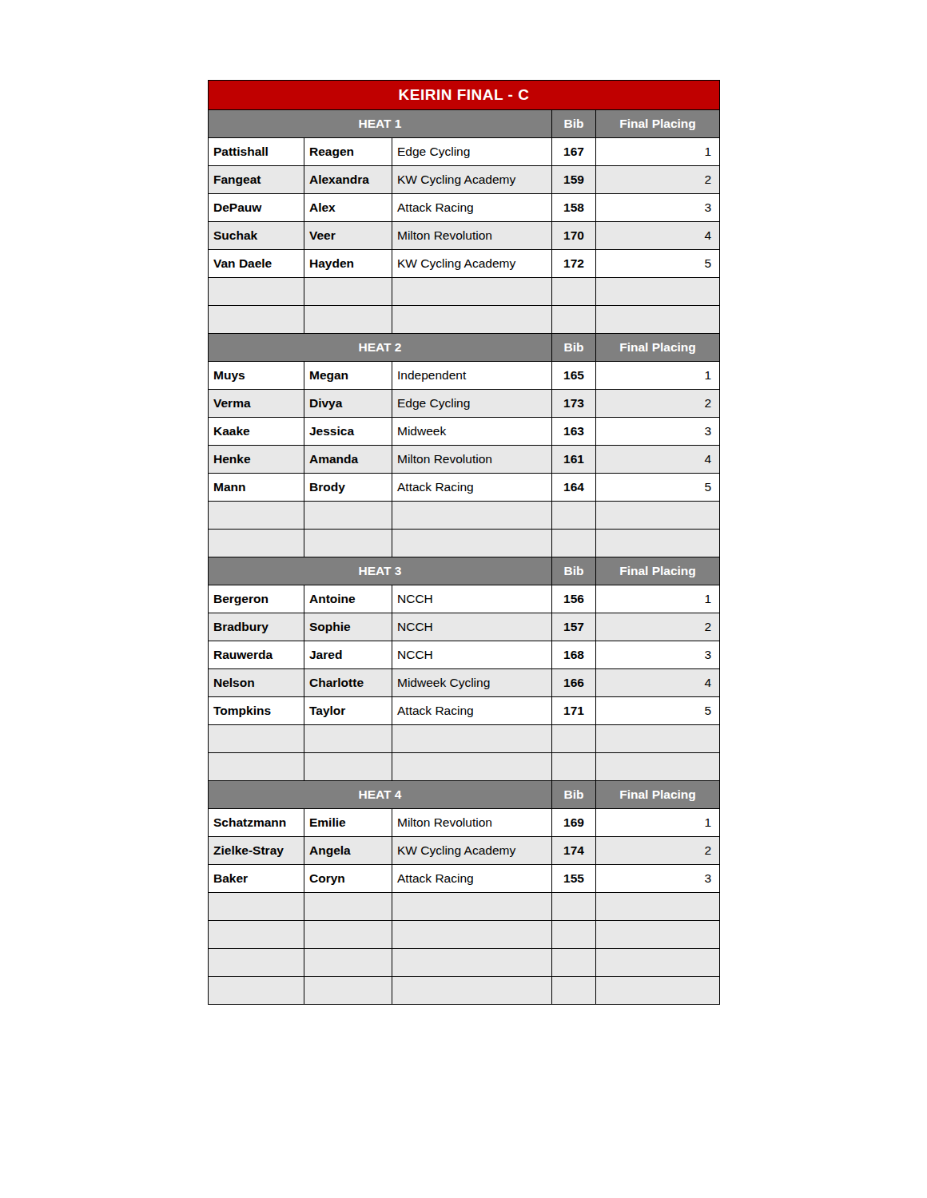| KEIRIN FINAL - C |
| HEAT 1 | Bib | Final Placing |
| Pattishall | Reagen | Edge Cycling | 167 | 1 |
| Fangeat | Alexandra | KW Cycling Academy | 159 | 2 |
| DePauw | Alex | Attack Racing | 158 | 3 |
| Suchak | Veer | Milton Revolution | 170 | 4 |
| Van Daele | Hayden | KW Cycling Academy | 172 | 5 |
| HEAT 2 | Bib | Final Placing |
| Muys | Megan | Independent | 165 | 1 |
| Verma | Divya | Edge Cycling | 173 | 2 |
| Kaake | Jessica | Midweek | 163 | 3 |
| Henke | Amanda | Milton Revolution | 161 | 4 |
| Mann | Brody | Attack Racing | 164 | 5 |
| HEAT 3 | Bib | Final Placing |
| Bergeron | Antoine | NCCH | 156 | 1 |
| Bradbury | Sophie | NCCH | 157 | 2 |
| Rauwerda | Jared | NCCH | 168 | 3 |
| Nelson | Charlotte | Midweek Cycling | 166 | 4 |
| Tompkins | Taylor | Attack Racing | 171 | 5 |
| HEAT 4 | Bib | Final Placing |
| Schatzmann | Emilie | Milton Revolution | 169 | 1 |
| Zielke-Stray | Angela | KW Cycling Academy | 174 | 2 |
| Baker | Coryn | Attack Racing | 155 | 3 |